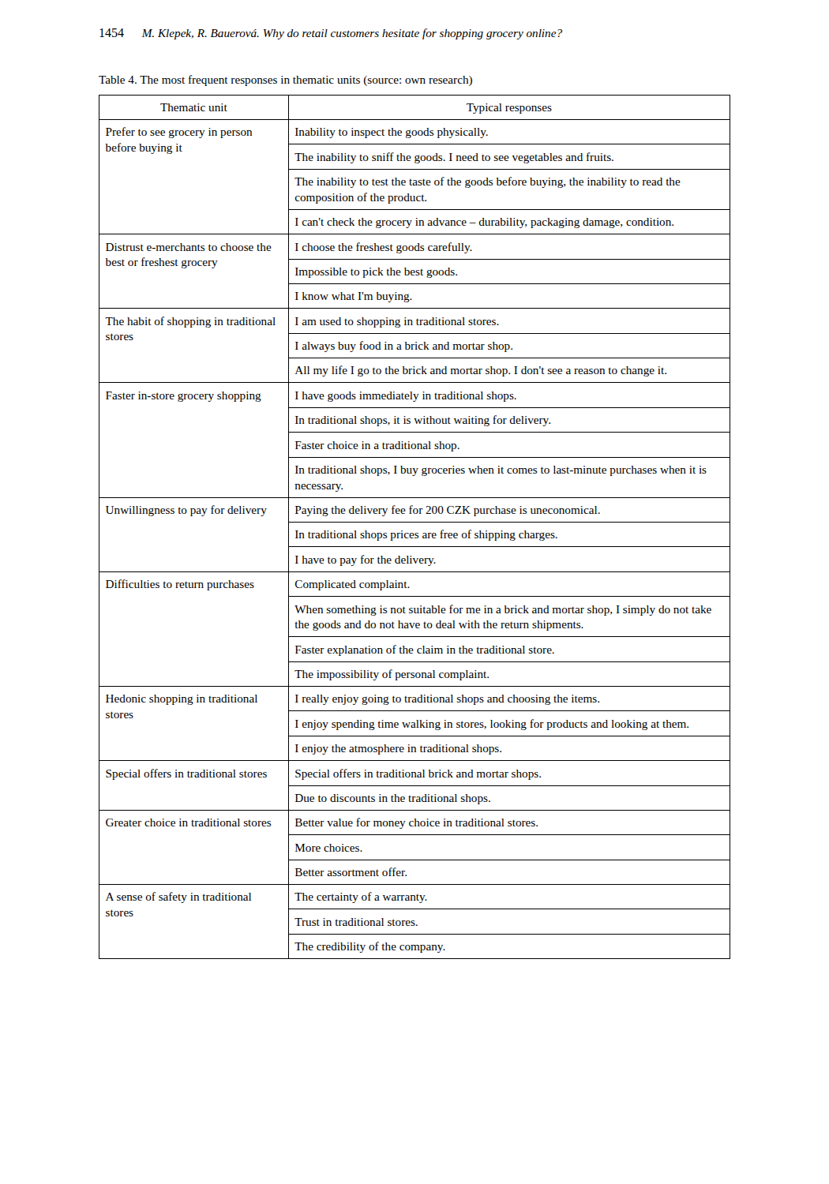1454 M. Klepek, R. Bauerová. Why do retail customers hesitate for shopping grocery online?
Table 4. The most frequent responses in thematic units (source: own research)
| Thematic unit | Typical responses |
| --- | --- |
| Prefer to see grocery in person before buying it | Inability to inspect the goods physically. |
| The inability to sniff the goods. I need to see vegetables and fruits. |
| The inability to test the taste of the goods before buying, the inability to read the composition of the product. |
| I can't check the grocery in advance – durability, packaging damage, condition. |
| Distrust e-merchants to choose the best or freshest grocery | I choose the freshest goods carefully. |
| Impossible to pick the best goods. |
| I know what I'm buying. |
| The habit of shopping in traditional stores | I am used to shopping in traditional stores. |
| I always buy food in a brick and mortar shop. |
| All my life I go to the brick and mortar shop. I don't see a reason to change it. |
| Faster in-store grocery shopping | I have goods immediately in traditional shops. |
| In traditional shops, it is without waiting for delivery. |
| Faster choice in a traditional shop. |
| In traditional shops, I buy groceries when it comes to last-minute purchases when it is necessary. |
| Unwillingness to pay for delivery | Paying the delivery fee for 200 CZK purchase is uneconomical. |
| In traditional shops prices are free of shipping charges. |
| I have to pay for the delivery. |
| Difficulties to return purchases | Complicated complaint. |
| When something is not suitable for me in a brick and mortar shop, I simply do not take the goods and do not have to deal with the return shipments. |
| Faster explanation of the claim in the traditional store. |
| The impossibility of personal complaint. |
| Hedonic shopping in traditional stores | I really enjoy going to traditional shops and choosing the items. |
| I enjoy spending time walking in stores, looking for products and looking at them. |
| I enjoy the atmosphere in traditional shops. |
| Special offers in traditional stores | Special offers in traditional brick and mortar shops. |
| Due to discounts in the traditional shops. |
| Greater choice in traditional stores | Better value for money choice in traditional stores. |
| More choices. |
| Better assortment offer. |
| A sense of safety in traditional stores | The certainty of a warranty. |
| Trust in traditional stores. |
| The credibility of the company. |